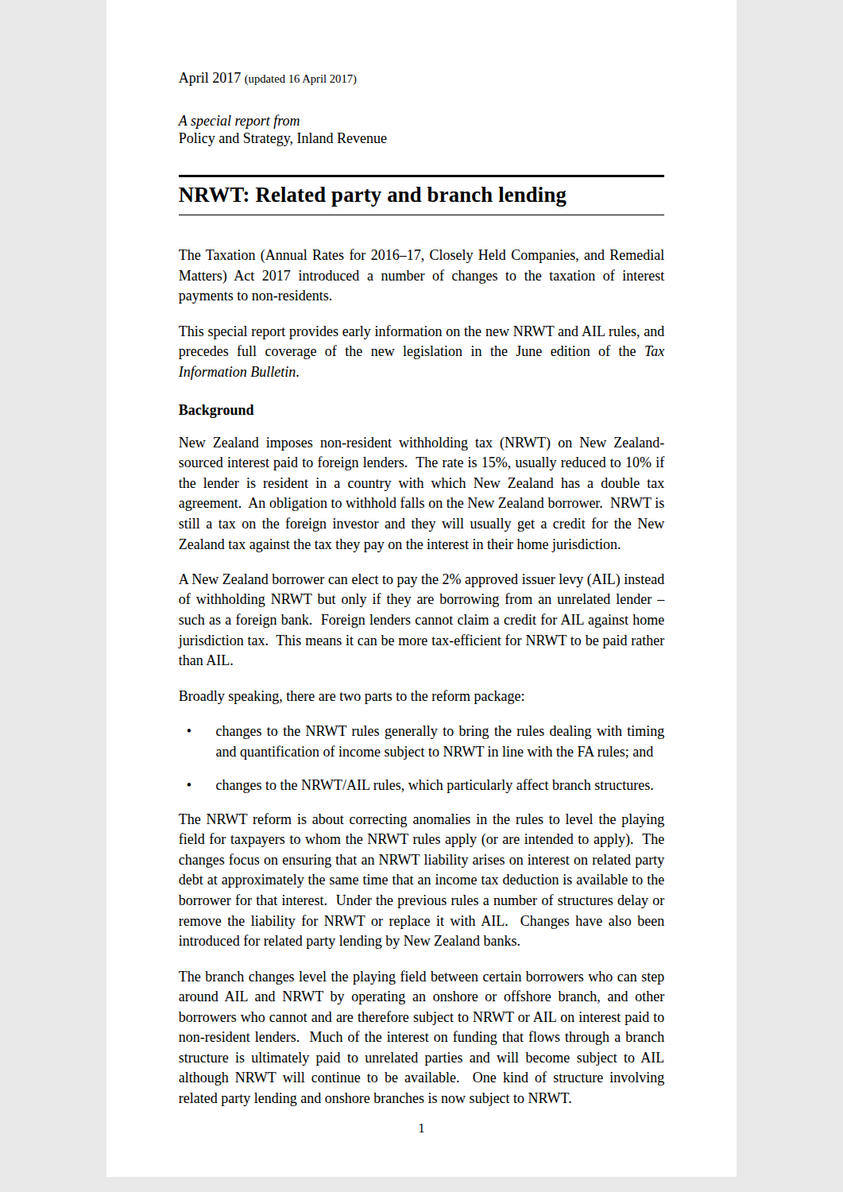April 2017 (updated 16 April 2017)
A special report from
Policy and Strategy, Inland Revenue
NRWT: Related party and branch lending
The Taxation (Annual Rates for 2016–17, Closely Held Companies, and Remedial Matters) Act 2017 introduced a number of changes to the taxation of interest payments to non-residents.
This special report provides early information on the new NRWT and AIL rules, and precedes full coverage of the new legislation in the June edition of the Tax Information Bulletin.
Background
New Zealand imposes non-resident withholding tax (NRWT) on New Zealand-sourced interest paid to foreign lenders. The rate is 15%, usually reduced to 10% if the lender is resident in a country with which New Zealand has a double tax agreement. An obligation to withhold falls on the New Zealand borrower. NRWT is still a tax on the foreign investor and they will usually get a credit for the New Zealand tax against the tax they pay on the interest in their home jurisdiction.
A New Zealand borrower can elect to pay the 2% approved issuer levy (AIL) instead of withholding NRWT but only if they are borrowing from an unrelated lender – such as a foreign bank. Foreign lenders cannot claim a credit for AIL against home jurisdiction tax. This means it can be more tax-efficient for NRWT to be paid rather than AIL.
Broadly speaking, there are two parts to the reform package:
changes to the NRWT rules generally to bring the rules dealing with timing and quantification of income subject to NRWT in line with the FA rules; and
changes to the NRWT/AIL rules, which particularly affect branch structures.
The NRWT reform is about correcting anomalies in the rules to level the playing field for taxpayers to whom the NRWT rules apply (or are intended to apply). The changes focus on ensuring that an NRWT liability arises on interest on related party debt at approximately the same time that an income tax deduction is available to the borrower for that interest. Under the previous rules a number of structures delay or remove the liability for NRWT or replace it with AIL. Changes have also been introduced for related party lending by New Zealand banks.
The branch changes level the playing field between certain borrowers who can step around AIL and NRWT by operating an onshore or offshore branch, and other borrowers who cannot and are therefore subject to NRWT or AIL on interest paid to non-resident lenders. Much of the interest on funding that flows through a branch structure is ultimately paid to unrelated parties and will become subject to AIL although NRWT will continue to be available. One kind of structure involving related party lending and onshore branches is now subject to NRWT.
1